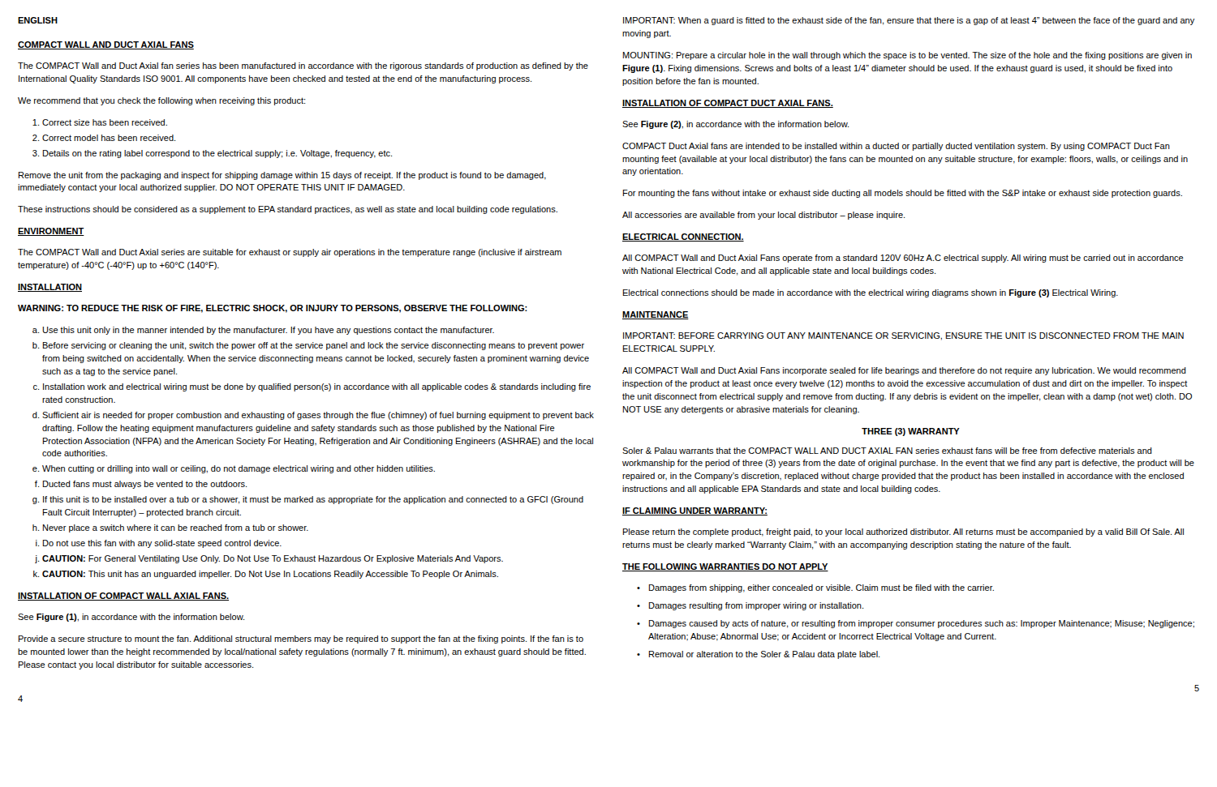English
Compact Wall and Duct Axial Fans
The COMPACT Wall and Duct Axial fan series has been manufactured in accordance with the rigorous standards of production as defined by the International Quality Standards ISO 9001. All components have been checked and tested at the end of the manufacturing process.
We recommend that you check the following when receiving this product:
Correct size has been received.
Correct model has been received.
Details on the rating label correspond to the electrical supply; i.e. Voltage, frequency, etc.
Remove the unit from the packaging and inspect for shipping damage within 15 days of receipt. If the product is found to be damaged, immediately contact your local authorized supplier. DO NOT OPERATE THIS UNIT IF DAMAGED.
These instructions should be considered as a supplement to EPA standard practices, as well as state and local building code regulations.
Environment
The COMPACT Wall and Duct Axial series are suitable for exhaust or supply air operations in the temperature range (inclusive if airstream temperature) of -40°C (-40°F) up to +60°C (140°F).
Installation
WARNING: TO REDUCE THE RISK OF FIRE, ELECTRIC SHOCK, OR INJURY TO PERSONS, OBSERVE THE FOLLOWING:
Use this unit only in the manner intended by the manufacturer. If you have any questions contact the manufacturer.
Before servicing or cleaning the unit, switch the power off at the service panel and lock the service disconnecting means to prevent power from being switched on accidentally. When the service disconnecting means cannot be locked, securely fasten a prominent warning device such as a tag to the service panel.
Installation work and electrical wiring must be done by qualified person(s) in accordance with all applicable codes & standards including fire rated construction.
Sufficient air is needed for proper combustion and exhausting of gases through the flue (chimney) of fuel burning equipment to prevent back drafting. Follow the heating equipment manufacturers guideline and safety standards such as those published by the National Fire Protection Association (NFPA) and the American Society For Heating, Refrigeration and Air Conditioning Engineers (ASHRAE) and the local code authorities.
When cutting or drilling into wall or ceiling, do not damage electrical wiring and other hidden utilities.
Ducted fans must always be vented to the outdoors.
If this unit is to be installed over a tub or a shower, it must be marked as appropriate for the application and connected to a GFCI (Ground Fault Circuit Interrupter) – protected branch circuit.
Never place a switch where it can be reached from a tub or shower.
Do not use this fan with any solid-state speed control device.
CAUTION: For General Ventilating Use Only. Do Not Use To Exhaust Hazardous Or Explosive Materials And Vapors.
CAUTION: This unit has an unguarded impeller. Do Not Use In Locations Readily Accessible To People Or Animals.
Installation of Compact Wall Axial Fans.
See Figure (1), in accordance with the information below.
Provide a secure structure to mount the fan. Additional structural members may be required to support the fan at the fixing points. If the fan is to be mounted lower than the height recommended by local/national safety regulations (normally 7 ft. minimum), an exhaust guard should be fitted. Please contact you local distributor for suitable accessories.
4
IMPORTANT: When a guard is fitted to the exhaust side of the fan, ensure that there is a gap of at least 4” between the face of the guard and any moving part.
MOUNTING: Prepare a circular hole in the wall through which the space is to be vented. The size of the hole and the fixing positions are given in Figure (1). Fixing dimensions. Screws and bolts of a least 1/4” diameter should be used. If the exhaust guard is used, it should be fixed into position before the fan is mounted.
Installation of Compact Duct Axial Fans.
See Figure (2), in accordance with the information below.
COMPACT Duct Axial fans are intended to be installed within a ducted or partially ducted ventilation system. By using COMPACT Duct Fan mounting feet (available at your local distributor) the fans can be mounted on any suitable structure, for example: floors, walls, or ceilings and in any orientation.
For mounting the fans without intake or exhaust side ducting all models should be fitted with the S&P intake or exhaust side protection guards.
All accessories are available from your local distributor – please inquire.
Electrical Connection.
All COMPACT Wall and Duct Axial Fans operate from a standard 120V 60Hz A.C electrical supply. All wiring must be carried out in accordance with National Electrical Code, and all applicable state and local buildings codes.
Electrical connections should be made in accordance with the electrical wiring diagrams shown in Figure (3) Electrical Wiring.
Maintenance
IMPORTANT: BEFORE CARRYING OUT ANY MAINTENANCE OR SERVICING, ENSURE THE UNIT IS DISCONNECTED FROM THE MAIN ELECTRICAL SUPPLY.
All COMPACT Wall and Duct Axial Fans incorporate sealed for life bearings and therefore do not require any lubrication. We would recommend inspection of the product at least once every twelve (12) months to avoid the excessive accumulation of dust and dirt on the impeller. To inspect the unit disconnect from electrical supply and remove from ducting. If any debris is evident on the impeller, clean with a damp (not wet) cloth. DO NOT USE any detergents or abrasive materials for cleaning.
Three (3) Warranty
Soler & Palau warrants that the COMPACT WALL AND DUCT AXIAL FAN series exhaust fans will be free from defective materials and workmanship for the period of three (3) years from the date of original purchase. In the event that we find any part is defective, the product will be repaired or, in the Company’s discretion, replaced without charge provided that the product has been installed in accordance with the enclosed instructions and all applicable EPA Standards and state and local building codes.
If Claiming Under Warranty:
Please return the complete product, freight paid, to your local authorized distributor. All returns must be accompanied by a valid Bill Of Sale. All returns must be clearly marked “Warranty Claim,” with an accompanying description stating the nature of the fault.
The Following Warranties Do Not Apply
Damages from shipping, either concealed or visible. Claim must be filed with the carrier.
Damages resulting from improper wiring or installation.
Damages caused by acts of nature, or resulting from improper consumer procedures such as: Improper Maintenance; Misuse; Negligence; Alteration; Abuse; Abnormal Use; or Accident or Incorrect Electrical Voltage and Current.
Removal or alteration to the Soler & Palau data plate label.
5